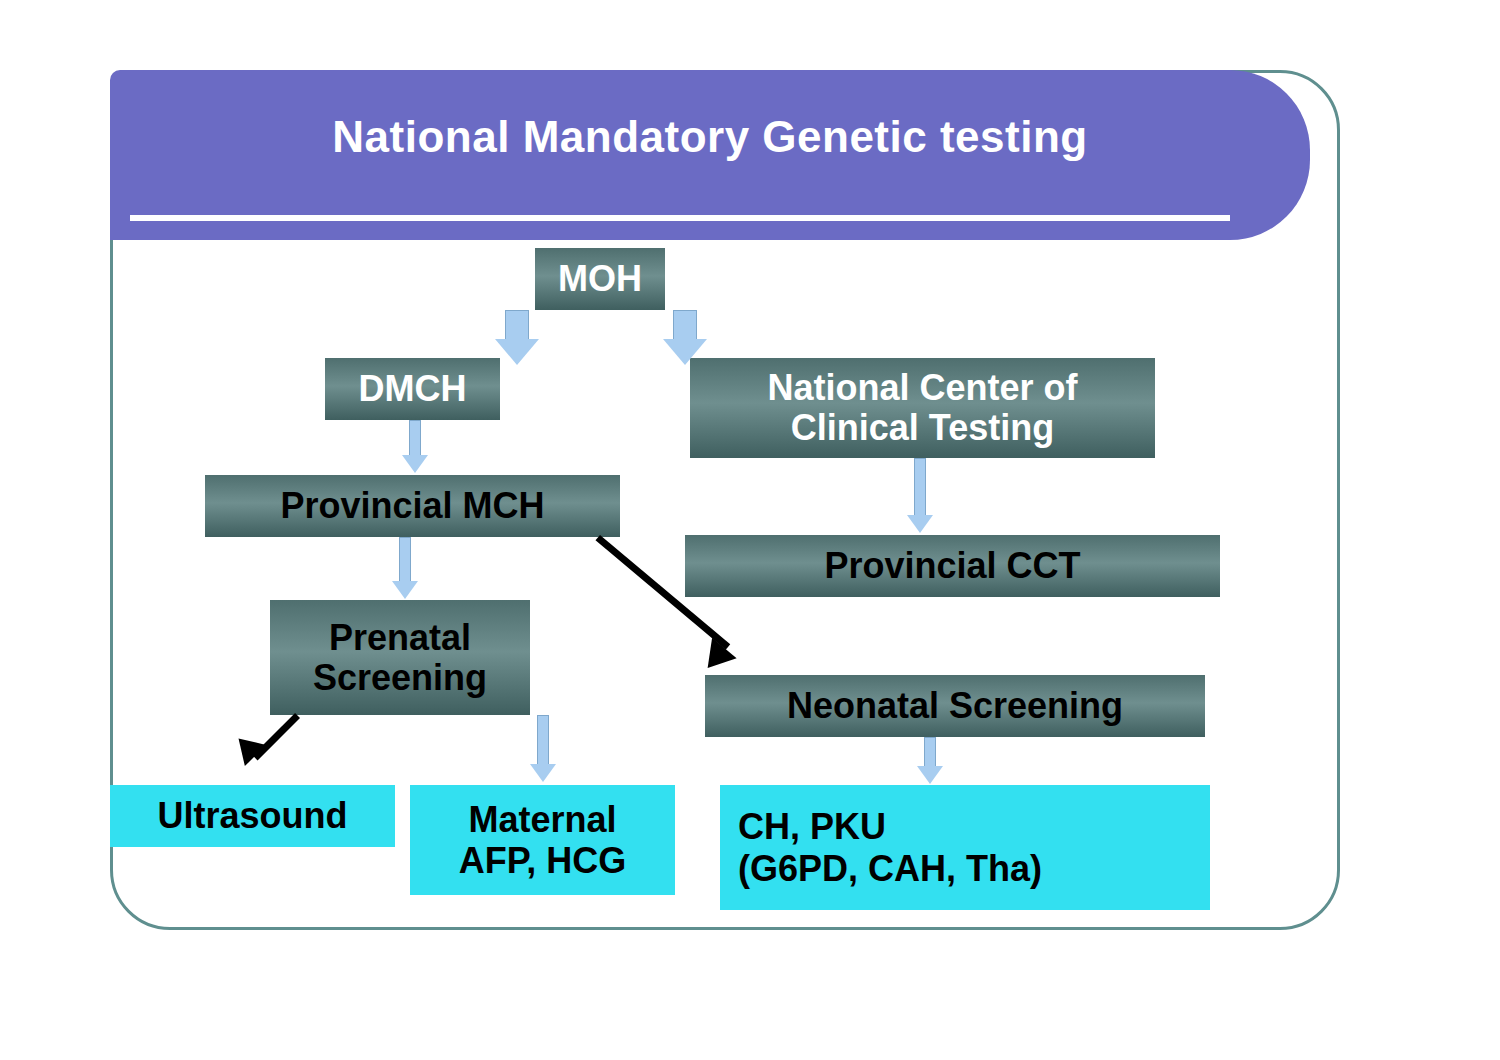National Mandatory Genetic testing
MOH
DMCH
National Center of
Clinical Testing
Provincial MCH
Provincial CCT
Prenatal
Screening
Neonatal Screening
Ultrasound
Maternal
AFP, HCG
CH, PKU
(G6PD, CAH, Tha)